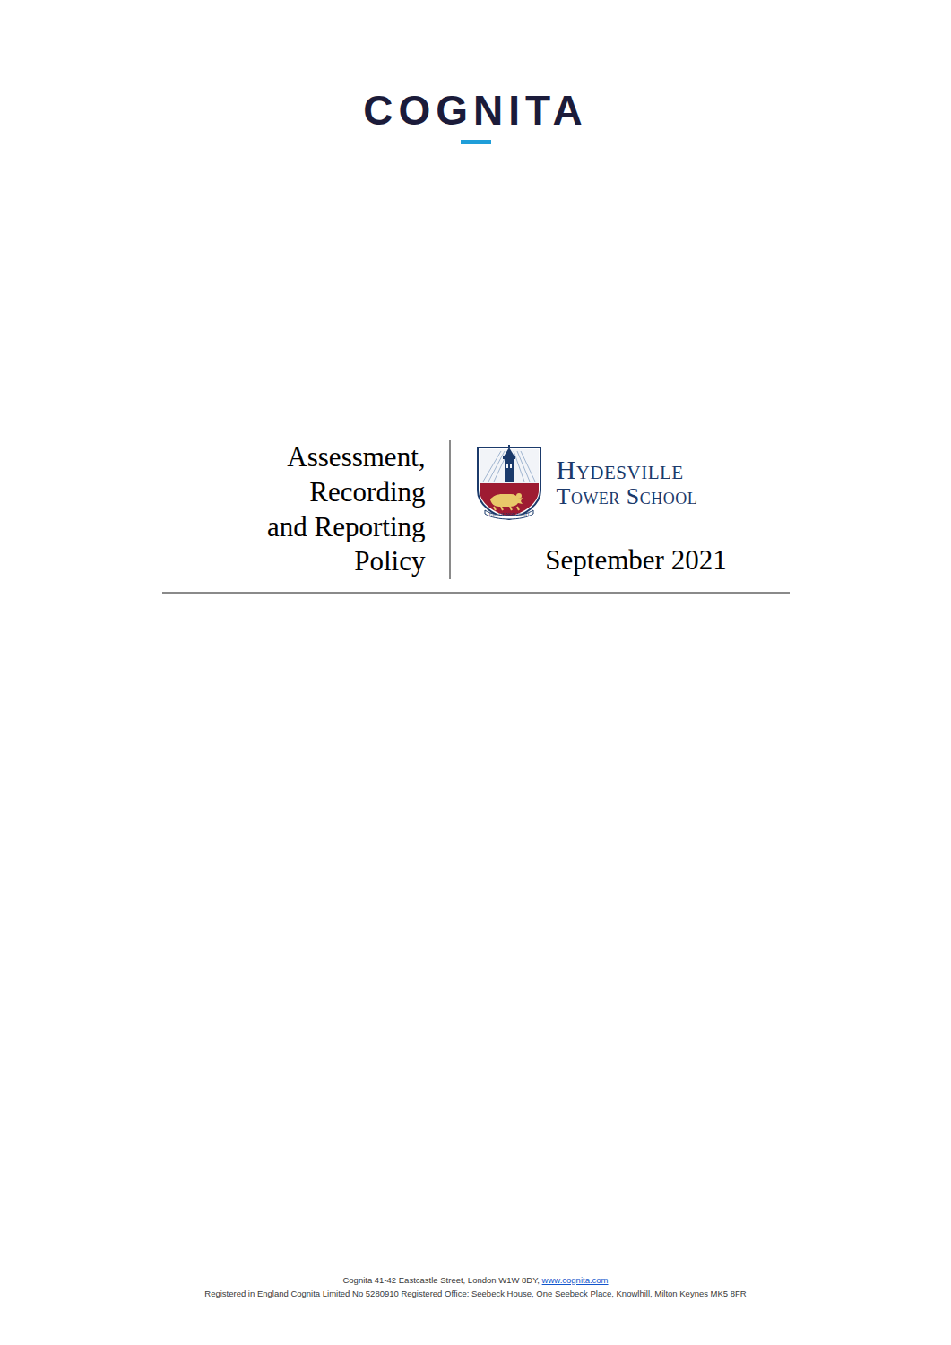COGNITA
Assessment,
Recording
and Reporting
Policy
FAC UT NON FORTI
Hydesville
Tower School
September 2021
Cognita 41-42 Eastcastle Street, London W1W 8DY, www.cognita.com
Registered in England Cognita Limited No 5280910 Registered Office: Seebeck House, One Seebeck Place, Knowlhill, Milton Keynes MK5 8FR